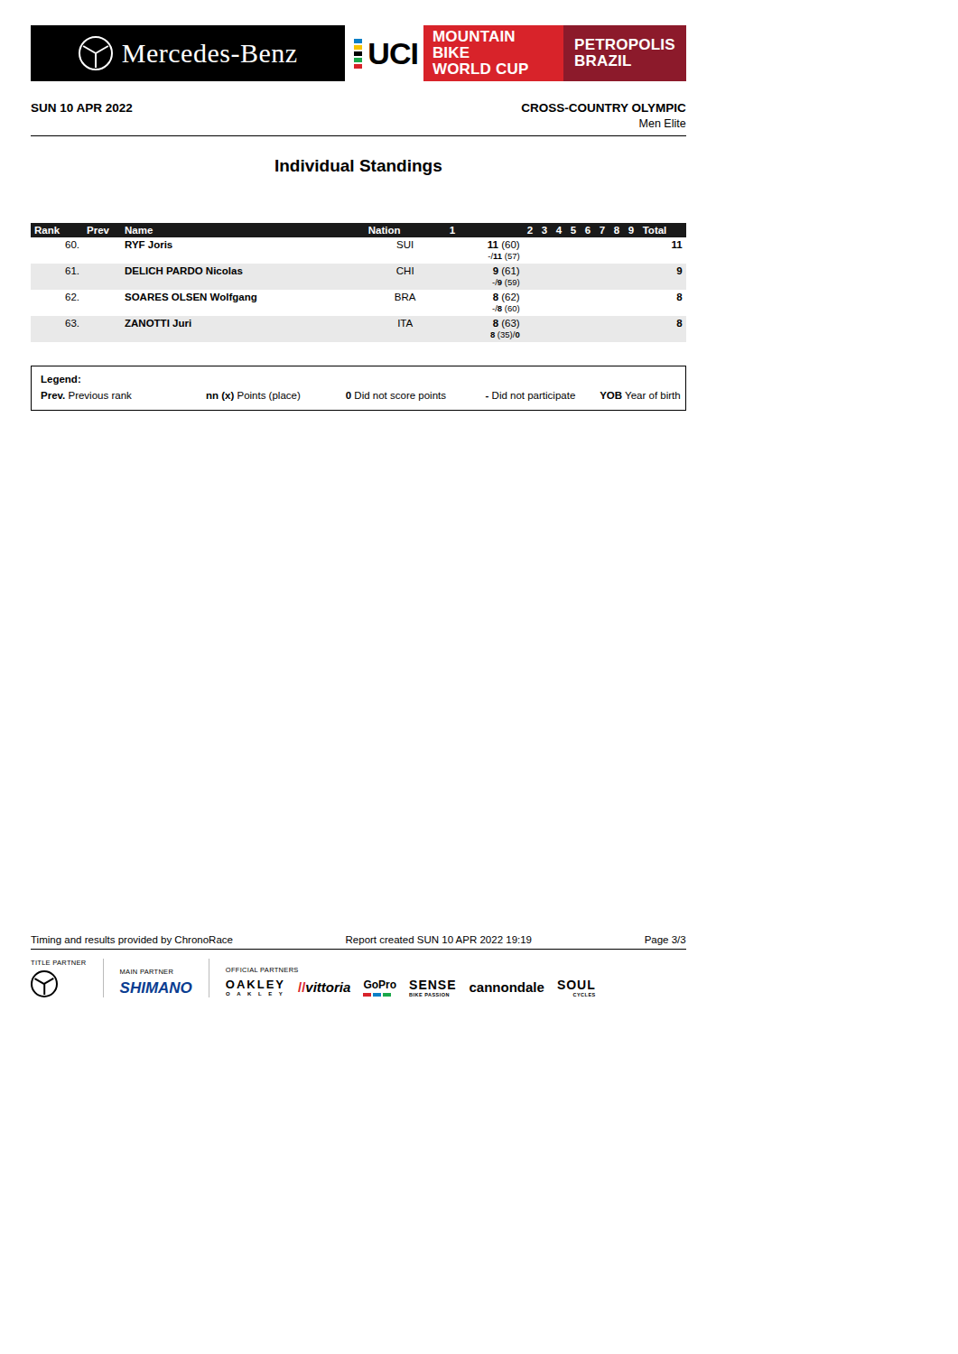Mercedes-Benz
UCI
MOUNTAIN BIKE WORLD CUP
PETROPOLIS BRAZIL
SUN 10 APR 2022
CROSS-COUNTRY OLYMPIC
Men Elite
Individual Standings
| Rank | Prev | Name | Nation | 1 | 2 | 3 | 4 | 5 | 6 | 7 | 8 | 9 | Total |
| --- | --- | --- | --- | --- | --- | --- | --- | --- | --- | --- | --- | --- | --- |
| 60. | | RYF Joris | SUI | 11 (60) -/ 11 (57) | | | | | | | | | 11 |
| 61. | | DELICH PARDO Nicolas | CHI | 9 (61) -/ 9 (59) | | | | | | | | | 9 |
| 62. | | SOARES OLSEN Wolfgang | BRA | 8 (62) -/ 8 (60) | | | | | | | | | 8 |
| 63. | | ZANOTTI Juri | ITA | 8 (63) 8 (35)/ 0 | | | | | | | | | 8 |
Legend:
Prev. Previous rank
nn (x) Points (place)
0 Did not score points
- Did not participate
YOB Year of birth
Timing and results provided by ChronoRace
Report created SUN 10 APR 2022 19:19
Page 3/3
TITLE PARTNER
MAIN PARTNER
SHIMANO
OFFICIAL PARTNERS
OAKLEYO A K L E Y
//vittoria
GoPro
SENSEBIKE PASSION
cannondale
SOULCYCLES